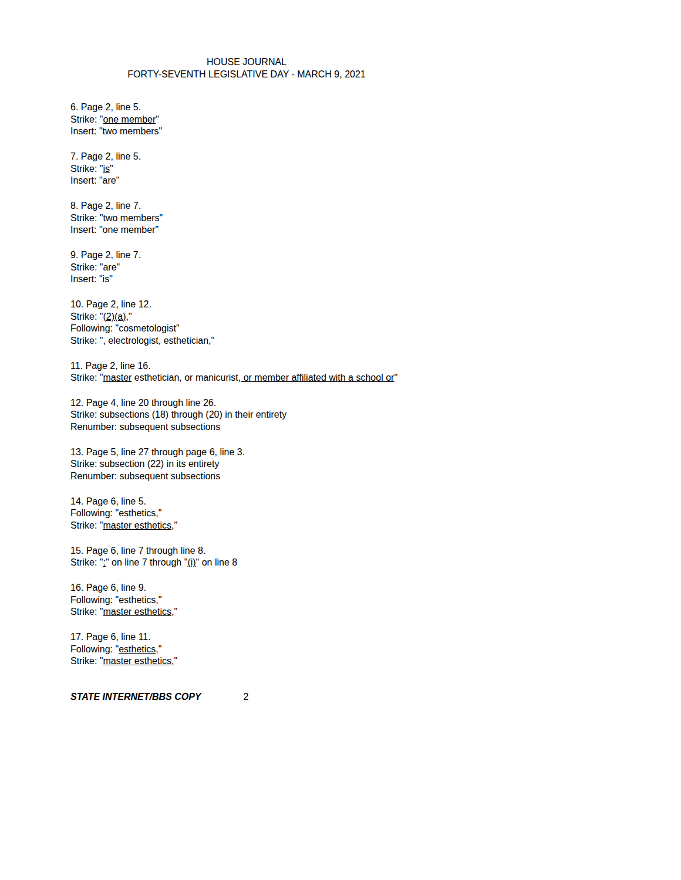HOUSE JOURNAL
FORTY-SEVENTH LEGISLATIVE DAY - MARCH 9, 2021
6. Page 2, line 5.
Strike: "one member"
Insert: "two members"
7. Page 2, line 5.
Strike: "is"
Insert: "are"
8. Page 2, line 7.
Strike: "two members"
Insert: "one member"
9. Page 2, line 7.
Strike: "are"
Insert: "is"
10. Page 2, line 12.
Strike: "(2)(a),"
Following: "cosmetologist"
Strike: ", electrologist, esthetician,"
11. Page 2, line 16.
Strike: "master esthetician, or manicurist, or member affiliated with a school or"
12. Page 4, line 20 through line 26.
Strike: subsections (18) through (20) in their entirety
Renumber: subsequent subsections
13. Page 5, line 27 through page 6, line 3.
Strike: subsection (22) in its entirety
Renumber: subsequent subsections
14. Page 6, line 5.
Following: "esthetics,"
Strike: "master esthetics,"
15. Page 6, line 7 through line 8.
Strike: ":" on line 7 through "(i)" on line 8
16. Page 6, line 9.
Following: "esthetics,"
Strike: "master esthetics,"
17. Page 6, line 11.
Following: "esthetics,"
Strike: "master esthetics,"
STATE INTERNET/BBS COPY 2